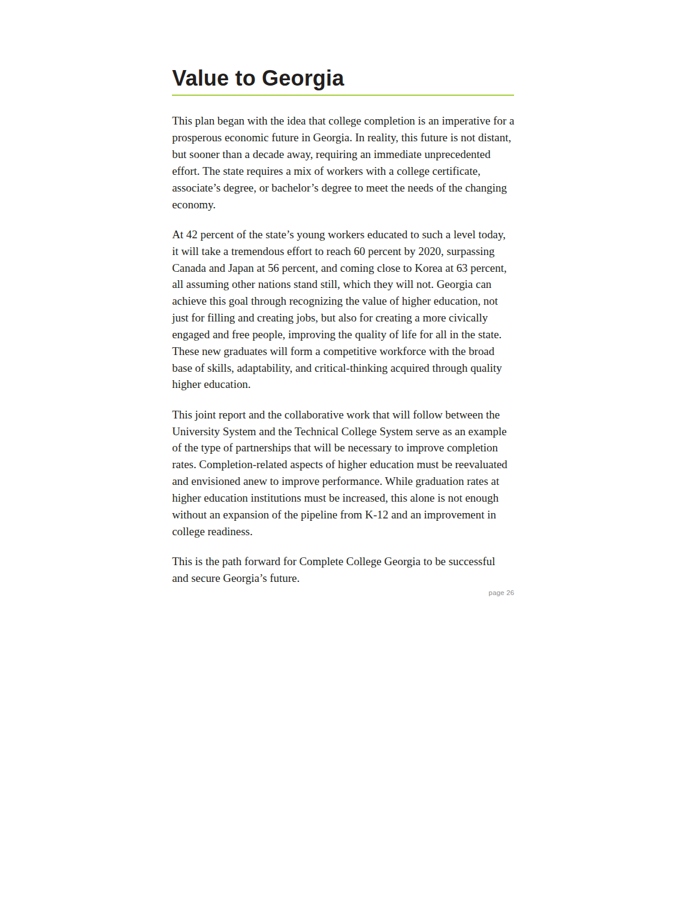Value to Georgia
This plan began with the idea that college completion is an imperative for a prosperous economic future in Georgia. In reality, this future is not distant, but sooner than a decade away, requiring an immediate unprecedented effort. The state requires a mix of workers with a college certificate, associate’s degree, or bachelor’s degree to meet the needs of the changing economy.
At 42 percent of the state’s young workers educated to such a level today, it will take a tremendous effort to reach 60 percent by 2020, surpassing Canada and Japan at 56 percent, and coming close to Korea at 63 percent, all assuming other nations stand still, which they will not. Georgia can achieve this goal through recognizing the value of higher education, not just for filling and creating jobs, but also for creating a more civically engaged and free people, improving the quality of life for all in the state. These new graduates will form a competitive workforce with the broad base of skills, adaptability, and critical-thinking acquired through quality higher education.
This joint report and the collaborative work that will follow between the University System and the Technical College System serve as an example of the type of partnerships that will be necessary to improve completion rates. Completion-related aspects of higher education must be reevaluated and envisioned anew to improve performance. While graduation rates at higher education institutions must be increased, this alone is not enough without an expansion of the pipeline from K-12 and an improvement in college readiness.
This is the path forward for Complete College Georgia to be successful and secure Georgia’s future.
page 26